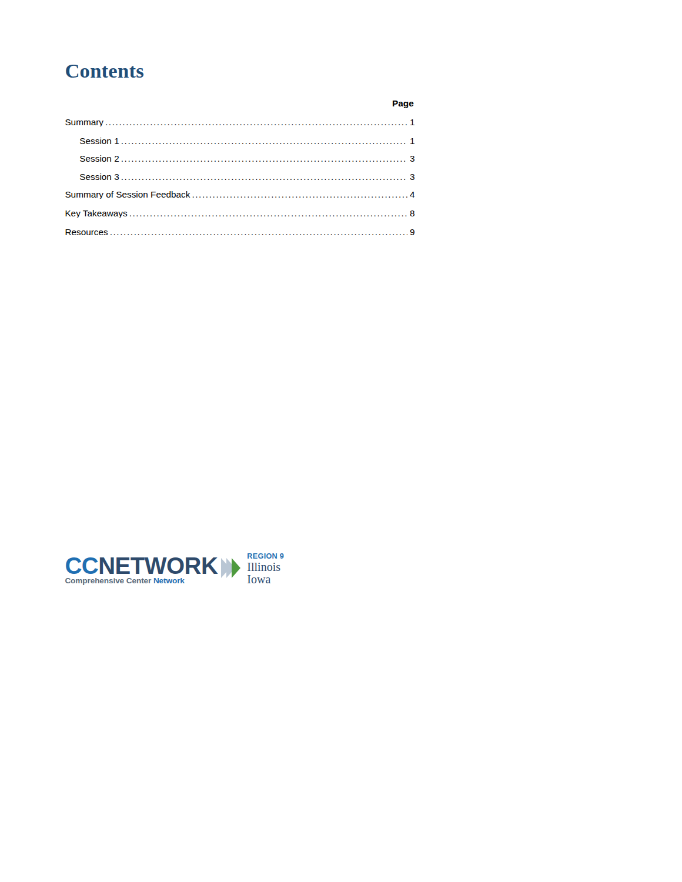Contents
Page
Summary .................................................................................................................................. 1
Session 1 ......................................................................................................................... 1
Session 2 ......................................................................................................................... 3
Session 3 ......................................................................................................................... 3
Summary of Session Feedback ................................................................................................... 4
Key Takeaways ..................................................................................................................... 8
Resources ............................................................................................................................. 9
CC NETWORK
Comprehensive Center Network
REGION 9
Illinois
Iowa